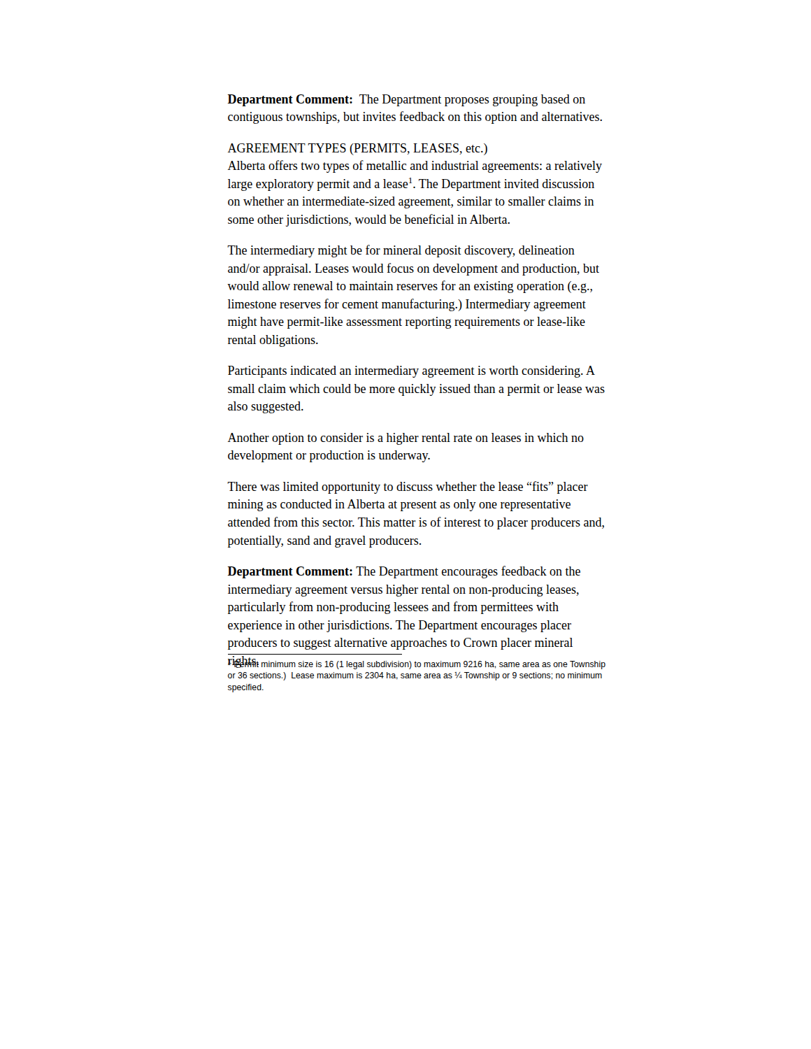Department Comment: The Department proposes grouping based on contiguous townships, but invites feedback on this option and alternatives.
AGREEMENT TYPES (PERMITS, LEASES, etc.)
Alberta offers two types of metallic and industrial agreements: a relatively large exploratory permit and a lease1. The Department invited discussion on whether an intermediate-sized agreement, similar to smaller claims in some other jurisdictions, would be beneficial in Alberta.
The intermediary might be for mineral deposit discovery, delineation and/or appraisal. Leases would focus on development and production, but would allow renewal to maintain reserves for an existing operation (e.g., limestone reserves for cement manufacturing.) Intermediary agreement might have permit-like assessment reporting requirements or lease-like rental obligations.
Participants indicated an intermediary agreement is worth considering. A small claim which could be more quickly issued than a permit or lease was also suggested.
Another option to consider is a higher rental rate on leases in which no development or production is underway.
There was limited opportunity to discuss whether the lease “fits” placer mining as conducted in Alberta at present as only one representative attended from this sector. This matter is of interest to placer producers and, potentially, sand and gravel producers.
Department Comment: The Department encourages feedback on the intermediary agreement versus higher rental on non-producing leases, particularly from non-producing lessees and from permittees with experience in other jurisdictions. The Department encourages placer producers to suggest alternative approaches to Crown placer mineral rights.
1 Permit minimum size is 16 (1 legal subdivision) to maximum 9216 ha, same area as one Township or 36 sections.) Lease maximum is 2304 ha, same area as ¼ Township or 9 sections; no minimum specified.